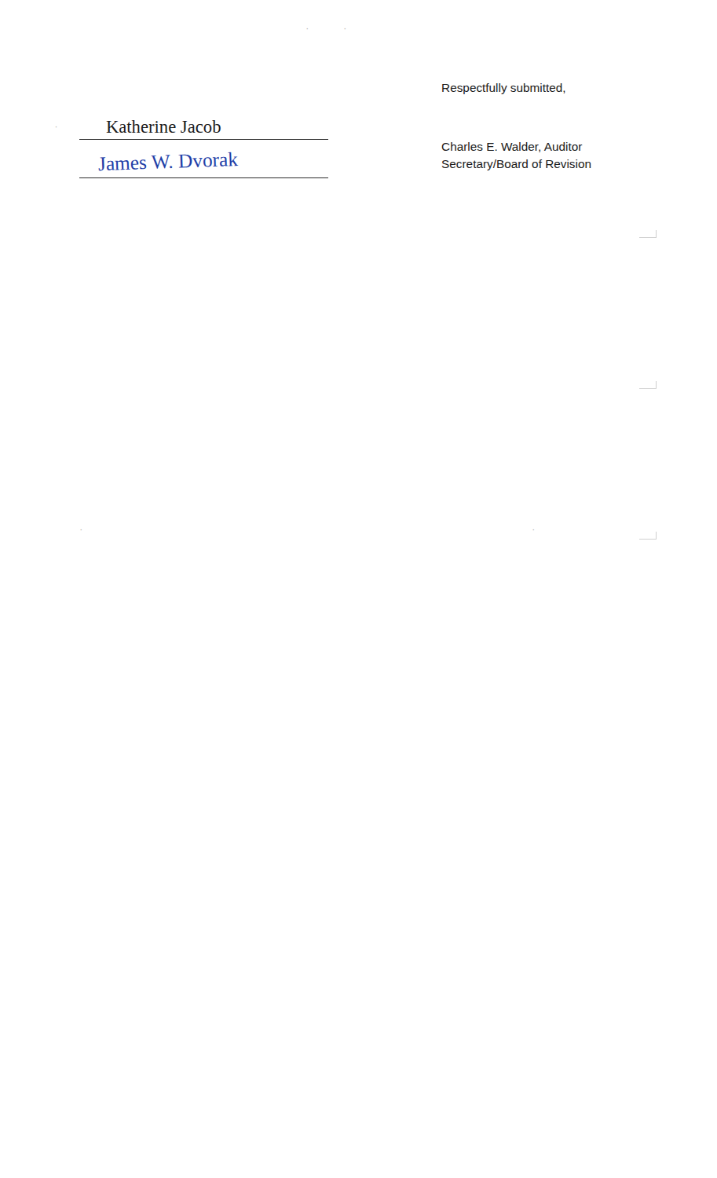· · · · ·
Respectfully submitted,
Charles E. Walder, Auditor
Secretary/Board of Revision
Katherine Jacob
James W. Dvorak